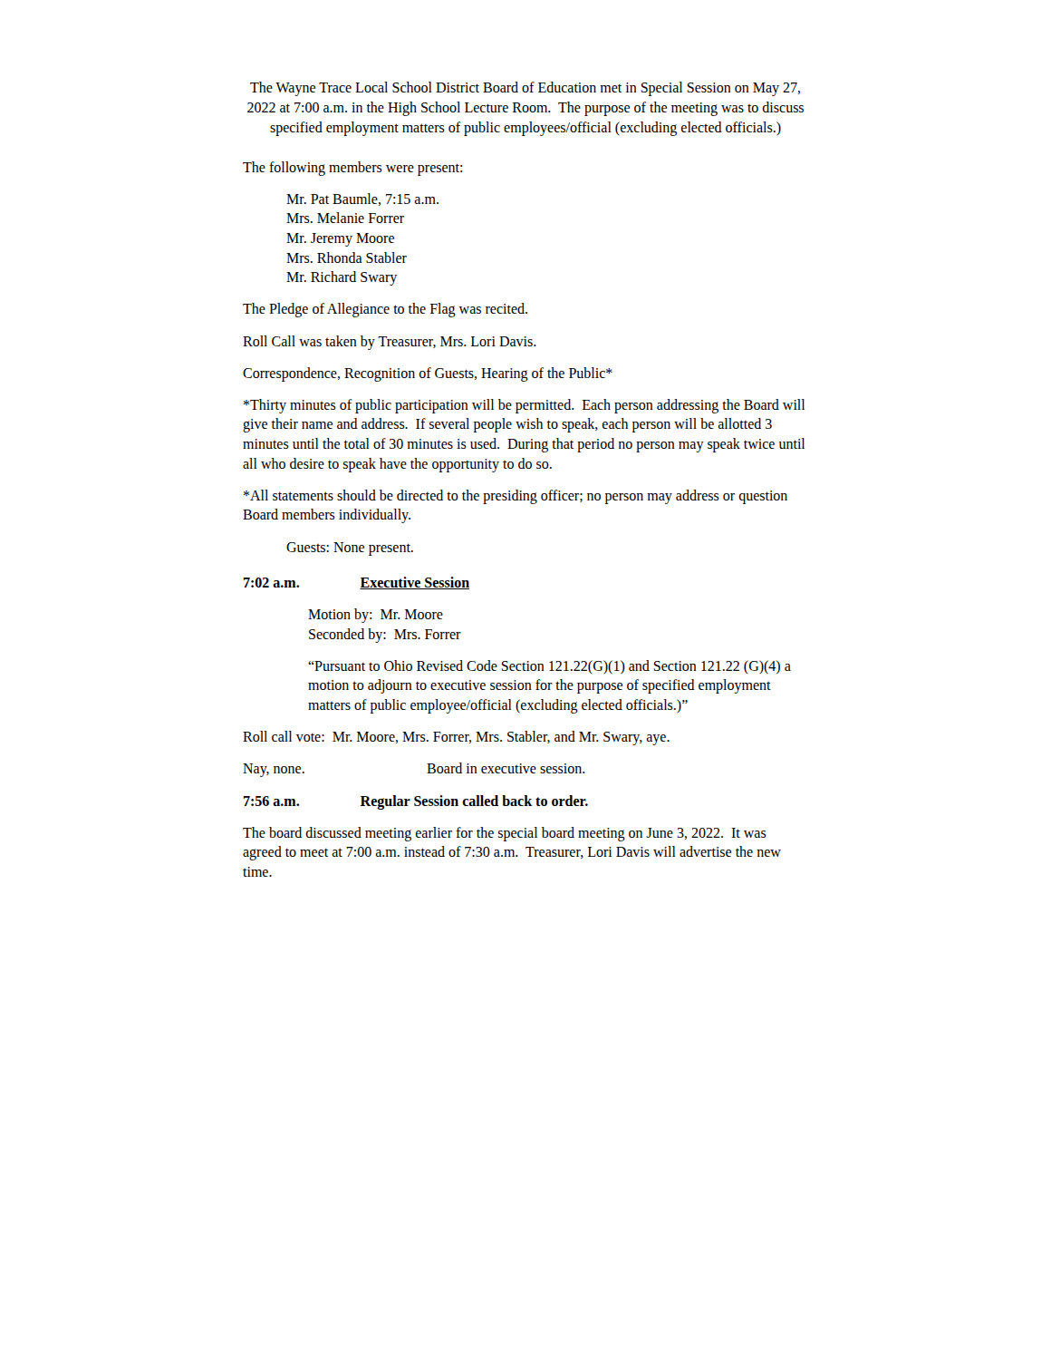The Wayne Trace Local School District Board of Education met in Special Session on May 27, 2022 at 7:00 a.m. in the High School Lecture Room. The purpose of the meeting was to discuss specified employment matters of public employees/official (excluding elected officials.)
The following members were present:
Mr. Pat Baumle, 7:15 a.m.
Mrs. Melanie Forrer
Mr. Jeremy Moore
Mrs. Rhonda Stabler
Mr. Richard Swary
The Pledge of Allegiance to the Flag was recited.
Roll Call was taken by Treasurer, Mrs. Lori Davis.
Correspondence, Recognition of Guests, Hearing of the Public*
*Thirty minutes of public participation will be permitted. Each person addressing the Board will give their name and address. If several people wish to speak, each person will be allotted 3 minutes until the total of 30 minutes is used. During that period no person may speak twice until all who desire to speak have the opportunity to do so.
*All statements should be directed to the presiding officer; no person may address or question Board members individually.
Guests: None present.
7:02 a.m. Executive Session
Motion by: Mr. Moore
Seconded by: Mrs. Forrer
“Pursuant to Ohio Revised Code Section 121.22(G)(1) and Section 121.22 (G)(4) a motion to adjourn to executive session for the purpose of specified employment matters of public employee/official (excluding elected officials.)”
Roll call vote: Mr. Moore, Mrs. Forrer, Mrs. Stabler, and Mr. Swary, aye.
Nay, none. Board in executive session.
7:56 a.m. Regular Session called back to order.
The board discussed meeting earlier for the special board meeting on June 3, 2022. It was agreed to meet at 7:00 a.m. instead of 7:30 a.m. Treasurer, Lori Davis will advertise the new time.